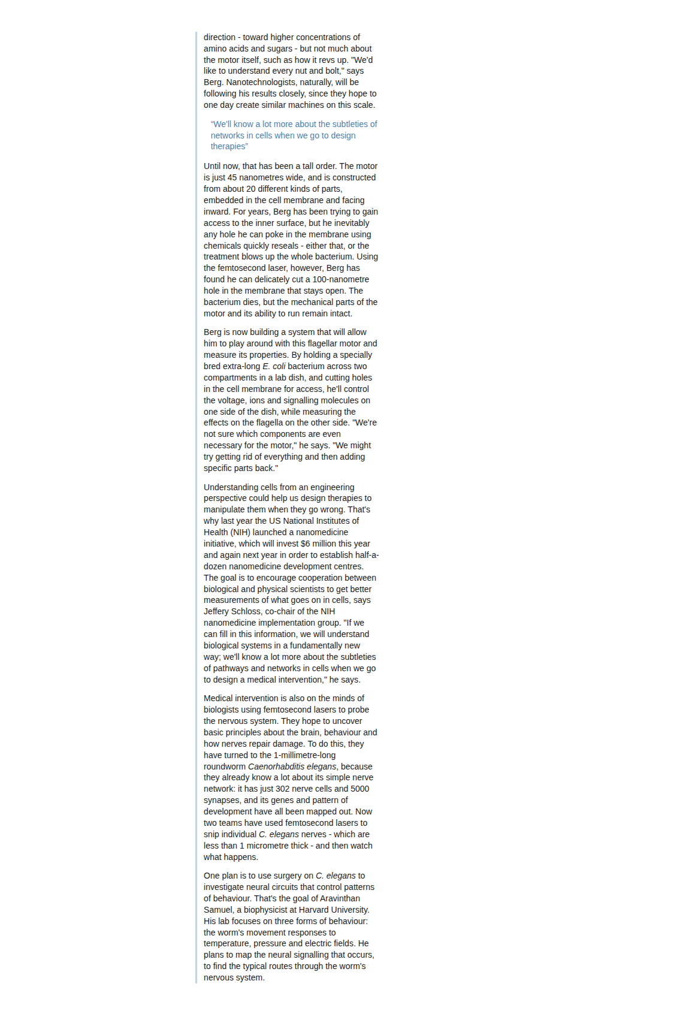direction - toward higher concentrations of amino acids and sugars - but not much about the motor itself, such as how it revs up. "We'd like to understand every nut and bolt," says Berg. Nanotechnologists, naturally, will be following his results closely, since they hope to one day create similar machines on this scale.
“We'll know a lot more about the subtleties of networks in cells when we go to design therapies”
Until now, that has been a tall order. The motor is just 45 nanometres wide, and is constructed from about 20 different kinds of parts, embedded in the cell membrane and facing inward. For years, Berg has been trying to gain access to the inner surface, but he inevitably any hole he can poke in the membrane using chemicals quickly reseals - either that, or the treatment blows up the whole bacterium. Using the femtosecond laser, however, Berg has found he can delicately cut a 100-nanometre hole in the membrane that stays open. The bacterium dies, but the mechanical parts of the motor and its ability to run remain intact.
Berg is now building a system that will allow him to play around with this flagellar motor and measure its properties. By holding a specially bred extra-long E. coli bacterium across two compartments in a lab dish, and cutting holes in the cell membrane for access, he'll control the voltage, ions and signalling molecules on one side of the dish, while measuring the effects on the flagella on the other side. "We're not sure which components are even necessary for the motor," he says. "We might try getting rid of everything and then adding specific parts back."
Understanding cells from an engineering perspective could help us design therapies to manipulate them when they go wrong. That's why last year the US National Institutes of Health (NIH) launched a nanomedicine initiative, which will invest $6 million this year and again next year in order to establish half-a-dozen nanomedicine development centres. The goal is to encourage cooperation between biological and physical scientists to get better measurements of what goes on in cells, says Jeffery Schloss, co-chair of the NIH nanomedicine implementation group. "If we can fill in this information, we will understand biological systems in a fundamentally new way; we'll know a lot more about the subtleties of pathways and networks in cells when we go to design a medical intervention," he says.
Medical intervention is also on the minds of biologists using femtosecond lasers to probe the nervous system. They hope to uncover basic principles about the brain, behaviour and how nerves repair damage. To do this, they have turned to the 1-millimetre-long roundworm Caenorhabditis elegans, because they already know a lot about its simple nerve network: it has just 302 nerve cells and 5000 synapses, and its genes and pattern of development have all been mapped out. Now two teams have used femtosecond lasers to snip individual C. elegans nerves - which are less than 1 micrometre thick - and then watch what happens.
One plan is to use surgery on C. elegans to investigate neural circuits that control patterns of behaviour. That's the goal of Aravinthan Samuel, a biophysicist at Harvard University. His lab focuses on three forms of behaviour: the worm's movement responses to temperature, pressure and electric fields. He plans to map the neural signalling that occurs, to find the typical routes through the worm's nervous system.